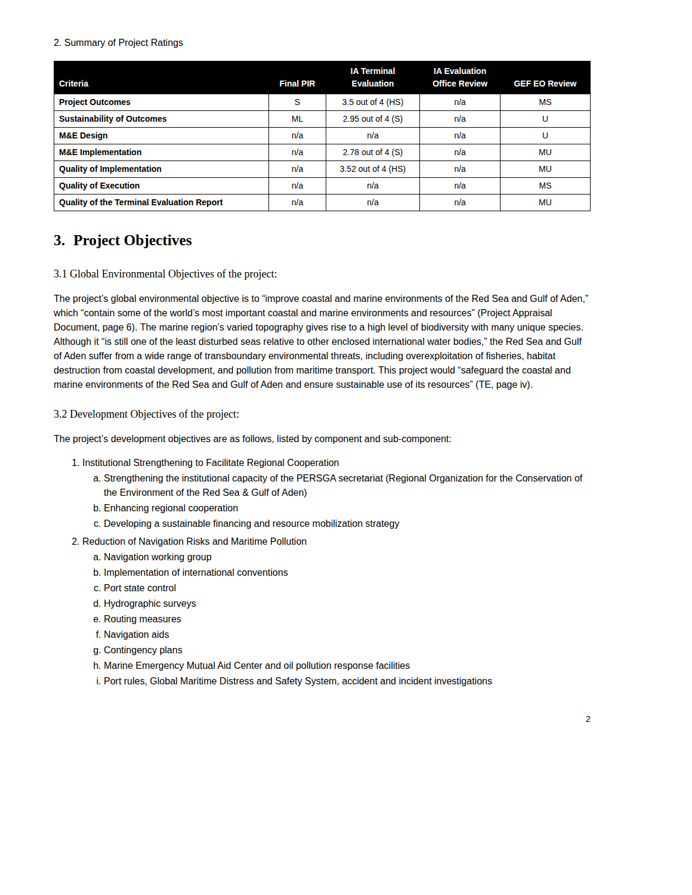2. Summary of Project Ratings
| Criteria | Final PIR | IA Terminal Evaluation | IA Evaluation Office Review | GEF EO Review |
| --- | --- | --- | --- | --- |
| Project Outcomes | S | 3.5 out of 4 (HS) | n/a | MS |
| Sustainability of Outcomes | ML | 2.95 out of 4 (S) | n/a | U |
| M&E Design | n/a | n/a | n/a | U |
| M&E Implementation | n/a | 2.78 out of 4 (S) | n/a | MU |
| Quality of Implementation | n/a | 3.52 out of 4 (HS) | n/a | MU |
| Quality of Execution | n/a | n/a | n/a | MS |
| Quality of the Terminal Evaluation Report | n/a | n/a | n/a | MU |
3. Project Objectives
3.1 Global Environmental Objectives of the project:
The project’s global environmental objective is to “improve coastal and marine environments of the Red Sea and Gulf of Aden,” which “contain some of the world’s most important coastal and marine environments and resources” (Project Appraisal Document, page 6). The marine region’s varied topography gives rise to a high level of biodiversity with many unique species. Although it “is still one of the least disturbed seas relative to other enclosed international water bodies,” the Red Sea and Gulf of Aden suffer from a wide range of transboundary environmental threats, including overexploitation of fisheries, habitat destruction from coastal development, and pollution from maritime transport. This project would “safeguard the coastal and marine environments of the Red Sea and Gulf of Aden and ensure sustainable use of its resources” (TE, page iv).
3.2 Development Objectives of the project:
The project’s development objectives are as follows, listed by component and sub-component:
Institutional Strengthening to Facilitate Regional Cooperation
Strengthening the institutional capacity of the PERSGA secretariat (Regional Organization for the Conservation of the Environment of the Red Sea & Gulf of Aden)
Enhancing regional cooperation
Developing a sustainable financing and resource mobilization strategy
Reduction of Navigation Risks and Maritime Pollution
Navigation working group
Implementation of international conventions
Port state control
Hydrographic surveys
Routing measures
Navigation aids
Contingency plans
Marine Emergency Mutual Aid Center and oil pollution response facilities
Port rules, Global Maritime Distress and Safety System, accident and incident investigations
2